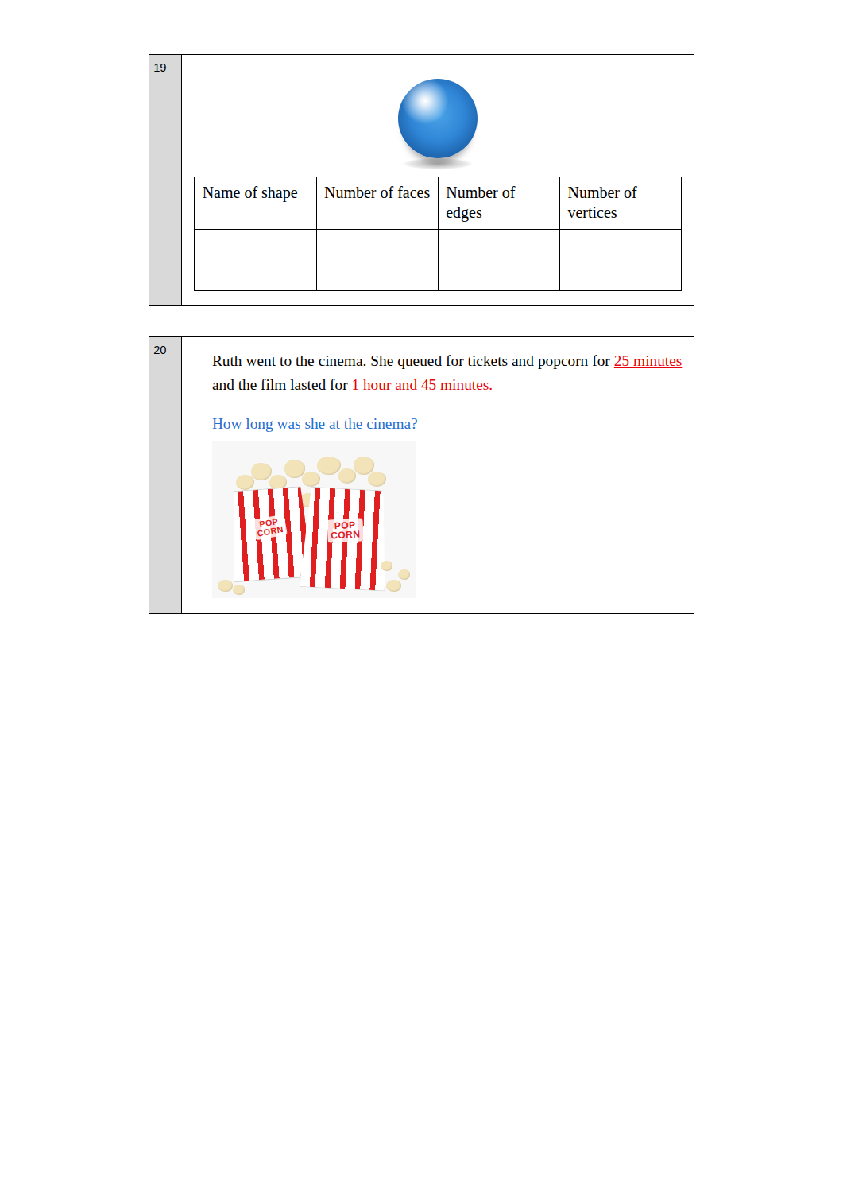19
| Name of shape | Number of faces | Number of edges | Number of vertices |
| --- | --- | --- | --- |
20
Ruth went to the cinema. She queued for tickets and popcorn for 25 minutes and the film lasted for 1 hour and 45 minutes.
How long was she at the cinema?
POP
CORN
POP
CORN